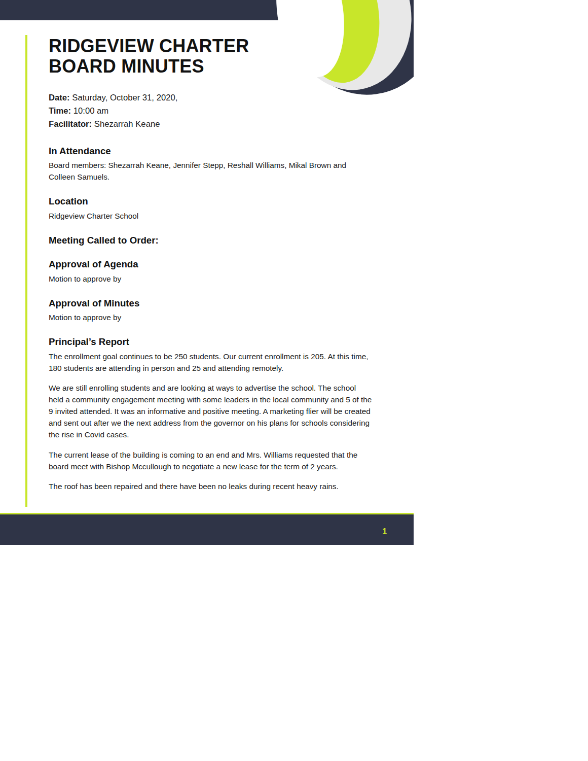RIDGEVIEW CHARTER BOARD MINUTES
Date: Saturday, October 31, 2020,
Time: 10:00 am
Facilitator: Shezarrah Keane
In Attendance
Board members: Shezarrah Keane, Jennifer Stepp, Reshall Williams, Mikal Brown and Colleen Samuels.
Location
Ridgeview Charter School
Meeting Called to Order:
Approval of Agenda
Motion to approve by
Approval of Minutes
Motion to approve by
Principal’s Report
The enrollment goal continues to be 250 students. Our current enrollment is 205. At this time, 180 students are attending in person and 25 and attending remotely.
We are still enrolling students and are looking at ways to advertise the school. The school held a community engagement meeting with some leaders in the local community and 5 of the 9 invited attended. It was an informative and positive meeting. A marketing flier will be created and sent out after we the next address from the governor on his plans for schools considering the rise in Covid cases.
The current lease of the building is coming to an end and Mrs. Williams requested that the board meet with Bishop Mccullough to negotiate a new lease for the term of 2 years.
The roof has been repaired and there have been no leaks during recent heavy rains.
1